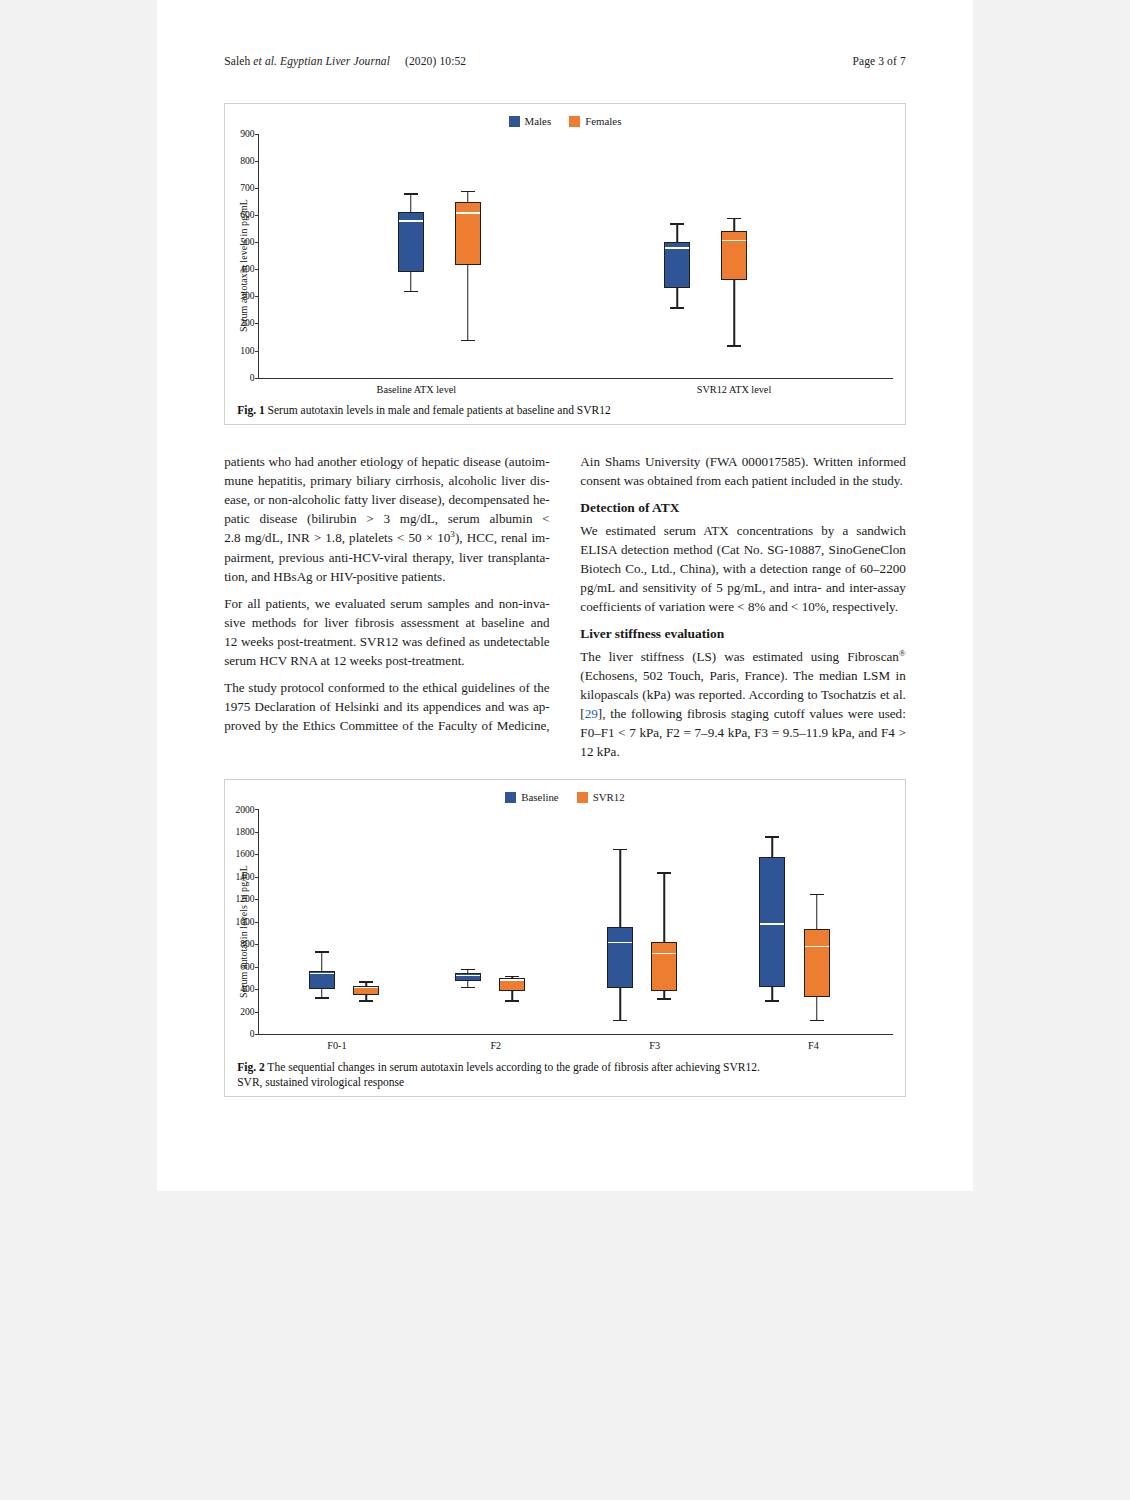Saleh et al. Egyptian Liver Journal (2020) 10:52
Page 3 of 7
Males Females
Serum autotaxin levels in pg/mL
900
800
700
600
500
400
300
200
100
0
Baseline ATX level SVR12 ATX level
Fig. 1 Serum autotaxin levels in male and female patients at baseline and SVR12
patients who had another etiology of hepatic disease (autoimmune hepatitis, primary biliary cirrhosis, alcoholic liver disease, or non-alcoholic fatty liver disease), decompensated hepatic disease (bilirubin > 3 mg/dL, serum albumin < 2.8 mg/dL, INR > 1.8, platelets < 50 × 103), HCC, renal impairment, previous anti-HCV-viral therapy, liver transplantation, and HBsAg or HIV-positive patients.
For all patients, we evaluated serum samples and non-invasive methods for liver fibrosis assessment at baseline and 12 weeks post-treatment. SVR12 was defined as undetectable serum HCV RNA at 12 weeks post-treatment.
The study protocol conformed to the ethical guidelines of the 1975 Declaration of Helsinki and its appendices and was approved by the Ethics Committee of the Faculty of Medicine, Ain Shams University (FWA 000017585). Written informed consent was obtained from each patient included in the study.
Detection of ATX
We estimated serum ATX concentrations by a sandwich ELISA detection method (Cat No. SG-10887, SinoGeneClon Biotech Co., Ltd., China), with a detection range of 60–2200 pg/mL and sensitivity of 5 pg/mL, and intra- and inter-assay coefficients of variation were < 8% and < 10%, respectively.
Liver stiffness evaluation
The liver stiffness (LS) was estimated using Fibroscan® (Echosens, 502 Touch, Paris, France). The median LSM in kilopascals (kPa) was reported. According to Tsochatzis et al. [29], the following fibrosis staging cutoff values were used: F0–F1 < 7 kPa, F2 = 7–9.4 kPa, F3 = 9.5–11.9 kPa, and F4 > 12 kPa.
Baseline SVR12
Serum autotaxin levels in pg/mL
2000
1800
1600
1400
1200
1000
800
600
400
200
0
F0-1 F2 F3 F4
Fig. 2 The sequential changes in serum autotaxin levels according to the grade of fibrosis after achieving SVR12. SVR, sustained virological response